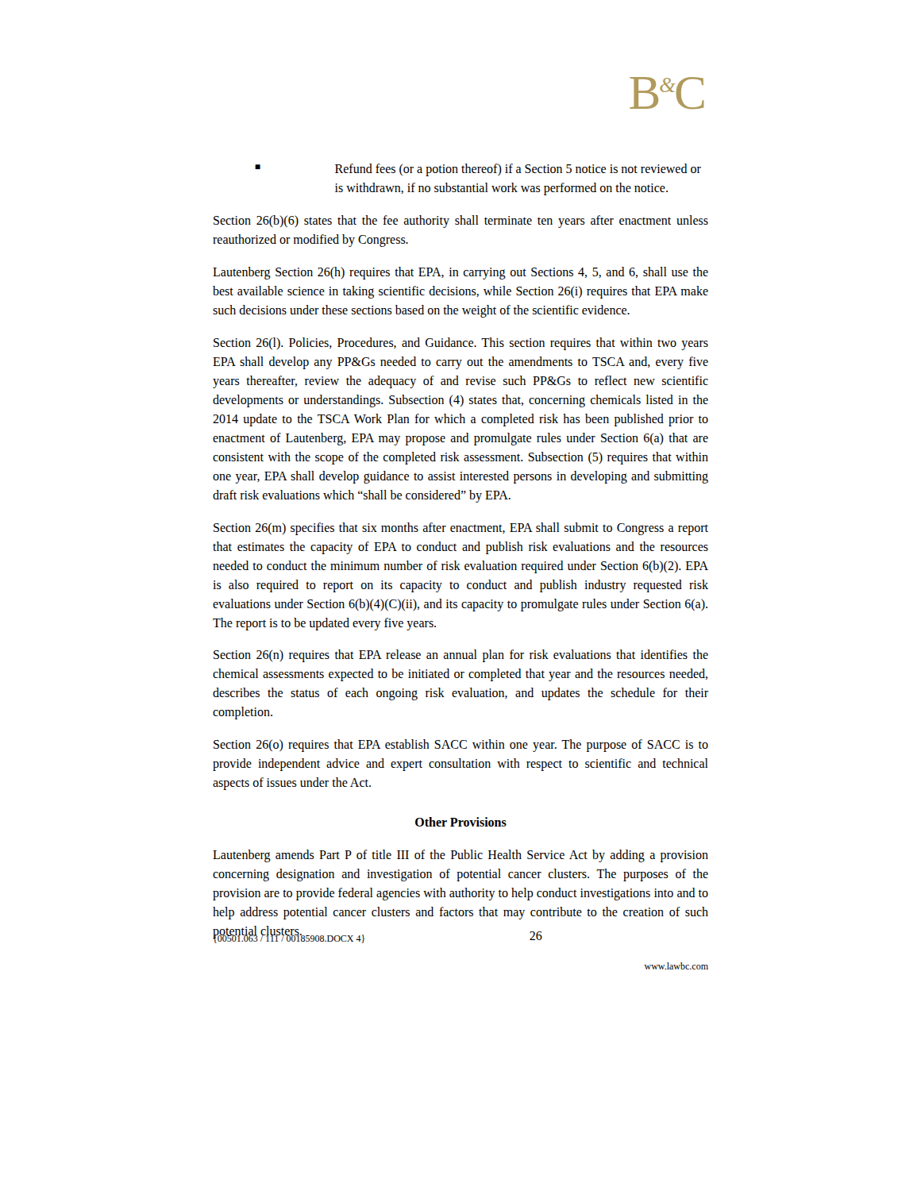B&C
■
Refund fees (or a potion thereof) if a Section 5 notice is not reviewed or is withdrawn, if no substantial work was performed on the notice.
Section 26(b)(6) states that the fee authority shall terminate ten years after enactment unless reauthorized or modified by Congress.
Lautenberg Section 26(h) requires that EPA, in carrying out Sections 4, 5, and 6, shall use the best available science in taking scientific decisions, while Section 26(i) requires that EPA make such decisions under these sections based on the weight of the scientific evidence.
Section 26(l). Policies, Procedures, and Guidance. This section requires that within two years EPA shall develop any PP&Gs needed to carry out the amendments to TSCA and, every five years thereafter, review the adequacy of and revise such PP&Gs to reflect new scientific developments or understandings. Subsection (4) states that, concerning chemicals listed in the 2014 update to the TSCA Work Plan for which a completed risk has been published prior to enactment of Lautenberg, EPA may propose and promulgate rules under Section 6(a) that are consistent with the scope of the completed risk assessment. Subsection (5) requires that within one year, EPA shall develop guidance to assist interested persons in developing and submitting draft risk evaluations which “shall be considered” by EPA.
Section 26(m) specifies that six months after enactment, EPA shall submit to Congress a report that estimates the capacity of EPA to conduct and publish risk evaluations and the resources needed to conduct the minimum number of risk evaluation required under Section 6(b)(2). EPA is also required to report on its capacity to conduct and publish industry requested risk evaluations under Section 6(b)(4)(C)(ii), and its capacity to promulgate rules under Section 6(a). The report is to be updated every five years.
Section 26(n) requires that EPA release an annual plan for risk evaluations that identifies the chemical assessments expected to be initiated or completed that year and the resources needed, describes the status of each ongoing risk evaluation, and updates the schedule for their completion.
Section 26(o) requires that EPA establish SACC within one year. The purpose of SACC is to provide independent advice and expert consultation with respect to scientific and technical aspects of issues under the Act.
Other Provisions
Lautenberg amends Part P of title III of the Public Health Service Act by adding a provision concerning designation and investigation of potential cancer clusters. The purposes of the provision are to provide federal agencies with authority to help conduct investigations into and to help address potential cancer clusters and factors that may contribute to the creation of such potential clusters.
{00501.063 / 111 / 00185908.DOCX 4}
26
www.lawbc.com